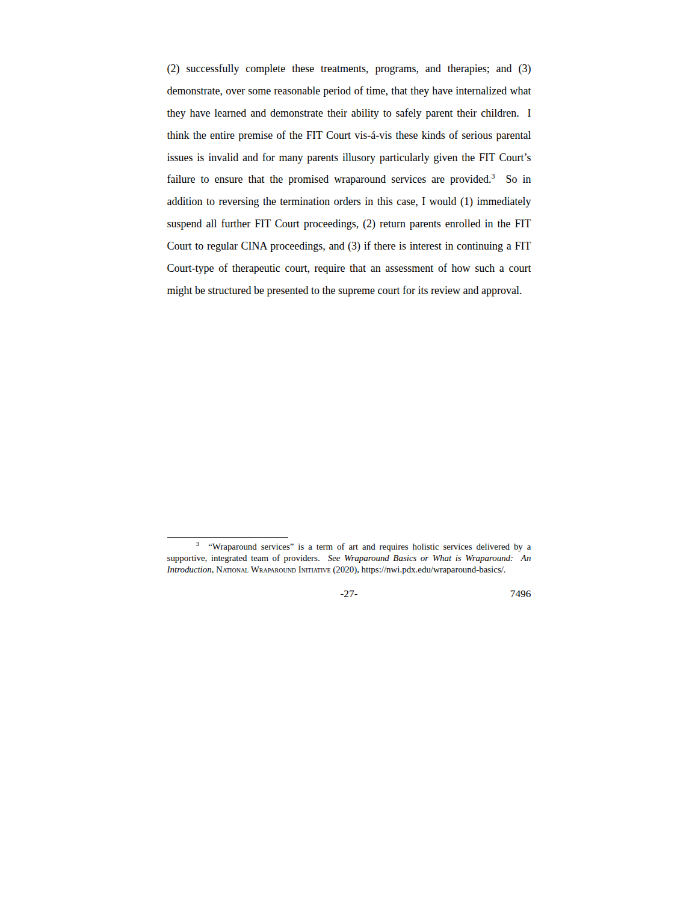(2) successfully complete these treatments, programs, and therapies; and (3) demonstrate, over some reasonable period of time, that they have internalized what they have learned and demonstrate their ability to safely parent their children. I think the entire premise of the FIT Court vis-á-vis these kinds of serious parental issues is invalid and for many parents illusory particularly given the FIT Court’s failure to ensure that the promised wraparound services are provided.3 So in addition to reversing the termination orders in this case, I would (1) immediately suspend all further FIT Court proceedings, (2) return parents enrolled in the FIT Court to regular CINA proceedings, and (3) if there is interest in continuing a FIT Court-type of therapeutic court, require that an assessment of how such a court might be structured be presented to the supreme court for its review and approval.
3 “Wraparound services” is a term of art and requires holistic services delivered by a supportive, integrated team of providers. See Wraparound Basics or What is Wraparound: An Introduction, National Wraparound Initiative (2020), https://nwi.pdx.edu/wraparound-basics/.
-27- 7496